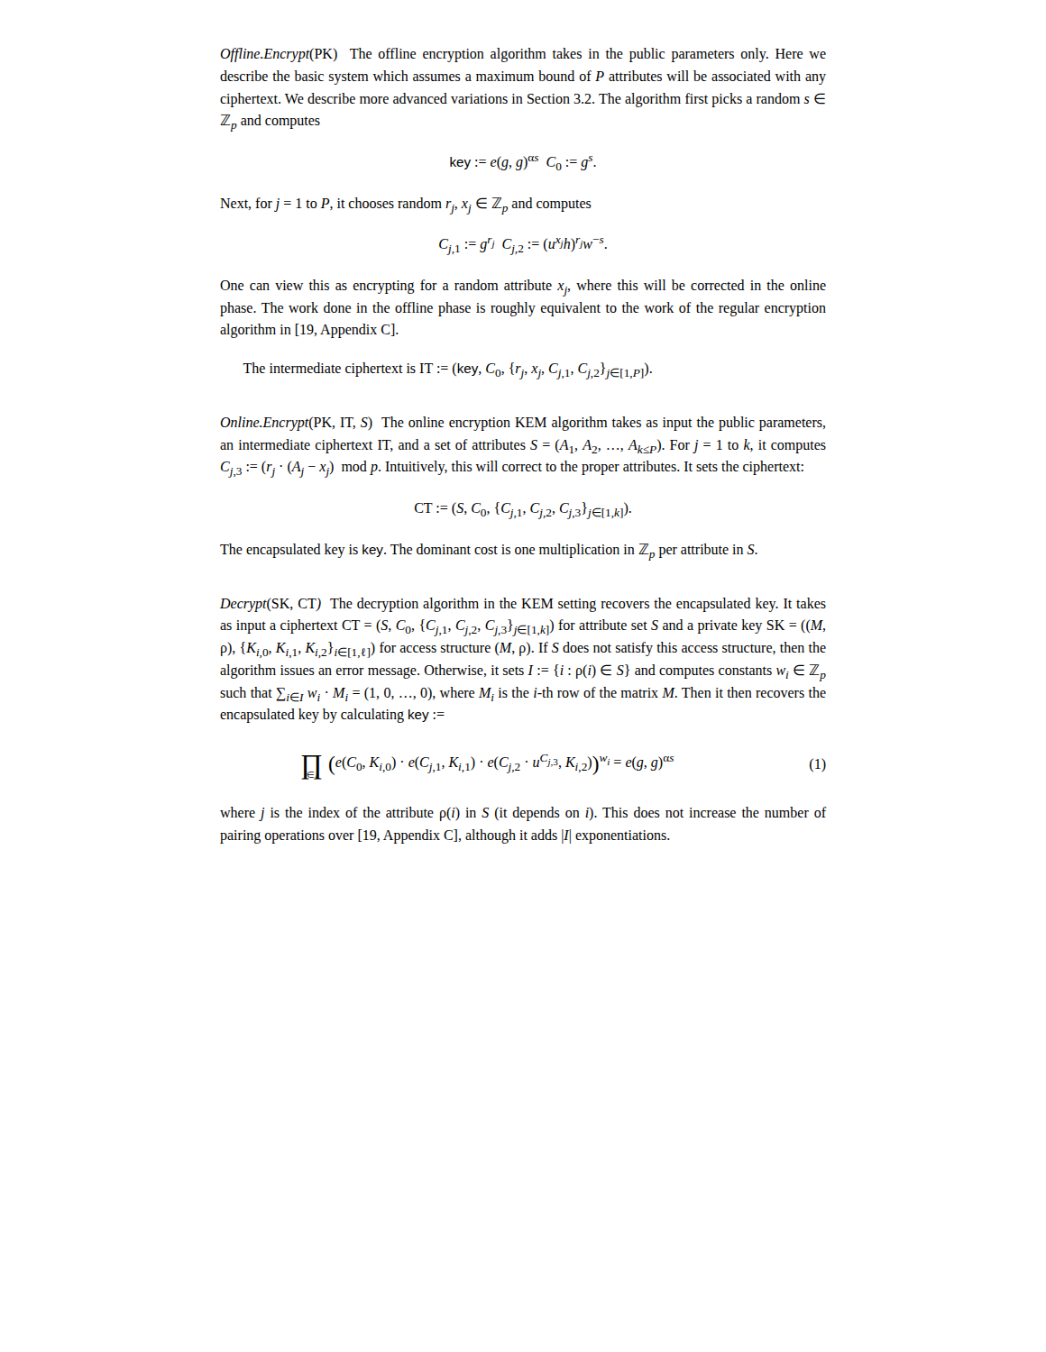Offline.Encrypt(PK) The offline encryption algorithm takes in the public parameters only. Here we describe the basic system which assumes a maximum bound of P attributes will be associated with any ciphertext. We describe more advanced variations in Section 3.2. The algorithm first picks a random s ∈ ℤp and computes
key := e(g, g)αs C0 := gs.
Next, for j = 1 to P, it chooses random rj, xj ∈ ℤp and computes
Cj,1 := grj Cj,2 := (uxjh)rjw−s.
One can view this as encrypting for a random attribute xj, where this will be corrected in the online phase. The work done in the offline phase is roughly equivalent to the work of the regular encryption algorithm in [19, Appendix C].
The intermediate ciphertext is IT := (key, C0, {rj, xj, Cj,1, Cj,2}j∈[1,P]).
Online.Encrypt(PK, IT, S) The online encryption KEM algorithm takes as input the public parameters, an intermediate ciphertext IT, and a set of attributes S = (A1, A2, …, Ak≤P). For j = 1 to k, it computes Cj,3 := (rj · (Aj − xj) mod p. Intuitively, this will correct to the proper attributes. It sets the ciphertext:
CT := (S, C0, {Cj,1, Cj,2, Cj,3}j∈[1,k]).
The encapsulated key is key. The dominant cost is one multiplication in ℤp per attribute in S.
Decrypt(SK, CT) The decryption algorithm in the KEM setting recovers the encapsulated key. It takes as input a ciphertext CT = (S, C0, {Cj,1, Cj,2, Cj,3}j∈[1,k]) for attribute set S and a private key SK = ((M, ρ), {Ki,0, Ki,1, Ki,2}i∈[1,ℓ]) for access structure (M, ρ). If S does not satisfy this access structure, then the algorithm issues an error message. Otherwise, it sets I := {i : ρ(i) ∈ S} and computes constants wi ∈ ℤp such that ∑i∈I wi · Mi = (1, 0, …, 0), where Mi is the i-th row of the matrix M. Then it then recovers the encapsulated key by calculating key :=
∏i∈I (e(C0, Ki,0) · e(Cj,1, Ki,1) · e(Cj,2 · uCj,3, Ki,2))wi = e(g, g)αs
(1)
where j is the index of the attribute ρ(i) in S (it depends on i). This does not increase the number of pairing operations over [19, Appendix C], although it adds |I| exponentiations.